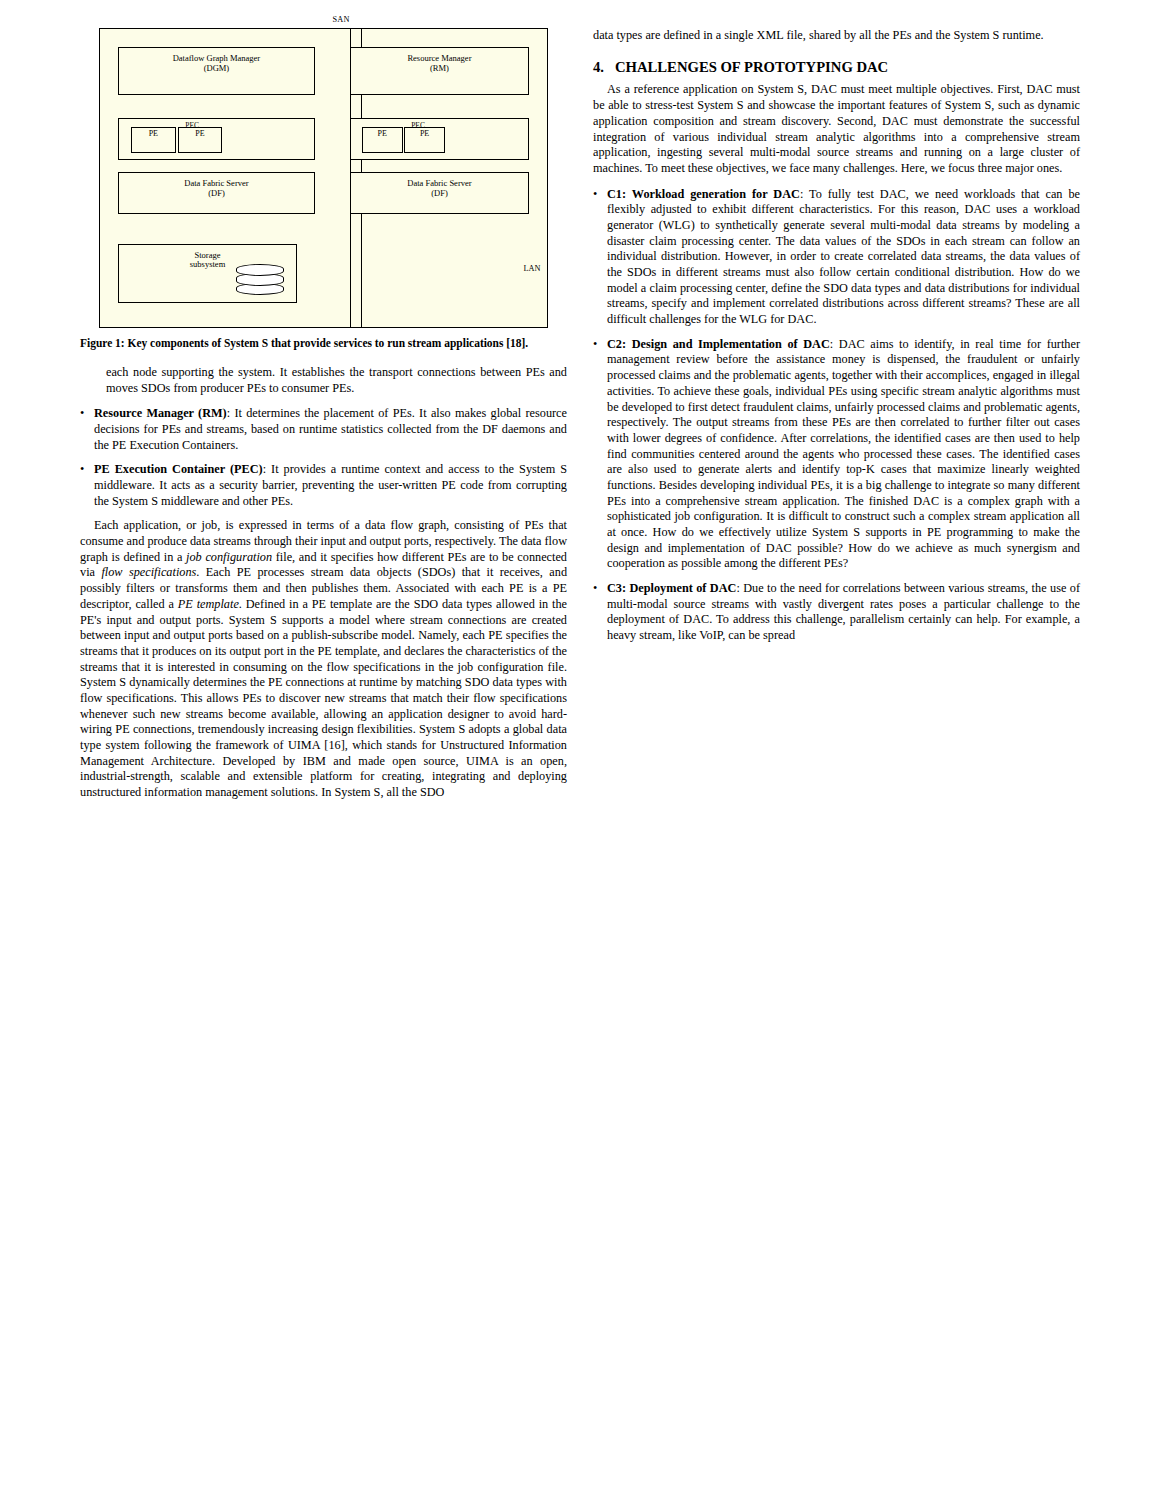SAN LAN
Dataflow Graph Manager
(DGM)
Resource Manager
(RM)
PE
PEC
PE
PE
PEC
PE
Data Fabric Server
(DF)
Data Fabric Server
(DF)
Storage
subsystem
Figure 1: Key components of System S that provide services to run stream applications [18].
each node supporting the system. It establishes the transport connections between PEs and moves SDOs from producer PEs to consumer PEs.
Resource Manager (RM): It determines the placement of PEs. It also makes global resource decisions for PEs and streams, based on runtime statistics collected from the DF daemons and the PE Execution Containers.
PE Execution Container (PEC): It provides a runtime context and access to the System S middleware. It acts as a security barrier, preventing the user-written PE code from corrupting the System S middleware and other PEs.
Each application, or job, is expressed in terms of a data flow graph, consisting of PEs that consume and produce data streams through their input and output ports, respectively. The data flow graph is defined in a job configuration file, and it specifies how different PEs are to be connected via flow specifications. Each PE processes stream data objects (SDOs) that it receives, and possibly filters or transforms them and then publishes them. Associated with each PE is a PE descriptor, called a PE template. Defined in a PE template are the SDO data types allowed in the PE's input and output ports. System S supports a model where stream connections are created between input and output ports based on a publish-subscribe model. Namely, each PE specifies the streams that it produces on its output port in the PE template, and declares the characteristics of the streams that it is interested in consuming on the flow specifications in the job configuration file. System S dynamically determines the PE connections at runtime by matching SDO data types with flow specifications. This allows PEs to discover new streams that match their flow specifications whenever such new streams become available, allowing an application designer to avoid hard-wiring PE connections, tremendously increasing design flexibilities. System S adopts a global data type system following the framework of UIMA [16], which stands for Unstructured Information Management Architecture. Developed by IBM and made open source, UIMA is an open, industrial-strength, scalable and extensible platform for creating, integrating and deploying unstructured information management solutions. In System S, all the SDO
data types are defined in a single XML file, shared by all the PEs and the System S runtime.
4. CHALLENGES OF PROTOTYPING DAC
As a reference application on System S, DAC must meet multiple objectives. First, DAC must be able to stress-test System S and showcase the important features of System S, such as dynamic application composition and stream discovery. Second, DAC must demonstrate the successful integration of various individual stream analytic algorithms into a comprehensive stream application, ingesting several multi-modal source streams and running on a large cluster of machines. To meet these objectives, we face many challenges. Here, we focus three major ones.
C1: Workload generation for DAC: To fully test DAC, we need workloads that can be flexibly adjusted to exhibit different characteristics. For this reason, DAC uses a workload generator (WLG) to synthetically generate several multi-modal data streams by modeling a disaster claim processing center. The data values of the SDOs in each stream can follow an individual distribution. However, in order to create correlated data streams, the data values of the SDOs in different streams must also follow certain conditional distribution. How do we model a claim processing center, define the SDO data types and data distributions for individual streams, specify and implement correlated distributions across different streams? These are all difficult challenges for the WLG for DAC.
C2: Design and Implementation of DAC: DAC aims to identify, in real time for further management review before the assistance money is dispensed, the fraudulent or unfairly processed claims and the problematic agents, together with their accomplices, engaged in illegal activities. To achieve these goals, individual PEs using specific stream analytic algorithms must be developed to first detect fraudulent claims, unfairly processed claims and problematic agents, respectively. The output streams from these PEs are then correlated to further filter out cases with lower degrees of confidence. After correlations, the identified cases are then used to help find communities centered around the agents who processed these cases. The identified cases are also used to generate alerts and identify top-K cases that maximize linearly weighted functions. Besides developing individual PEs, it is a big challenge to integrate so many different PEs into a comprehensive stream application. The finished DAC is a complex graph with a sophisticated job configuration. It is difficult to construct such a complex stream application all at once. How do we effectively utilize System S supports in PE programming to make the design and implementation of DAC possible? How do we achieve as much synergism and cooperation as possible among the different PEs?
C3: Deployment of DAC: Due to the need for correlations between various streams, the use of multi-modal source streams with vastly divergent rates poses a particular challenge to the deployment of DAC. To address this challenge, parallelism certainly can help. For example, a heavy stream, like VoIP, can be spread